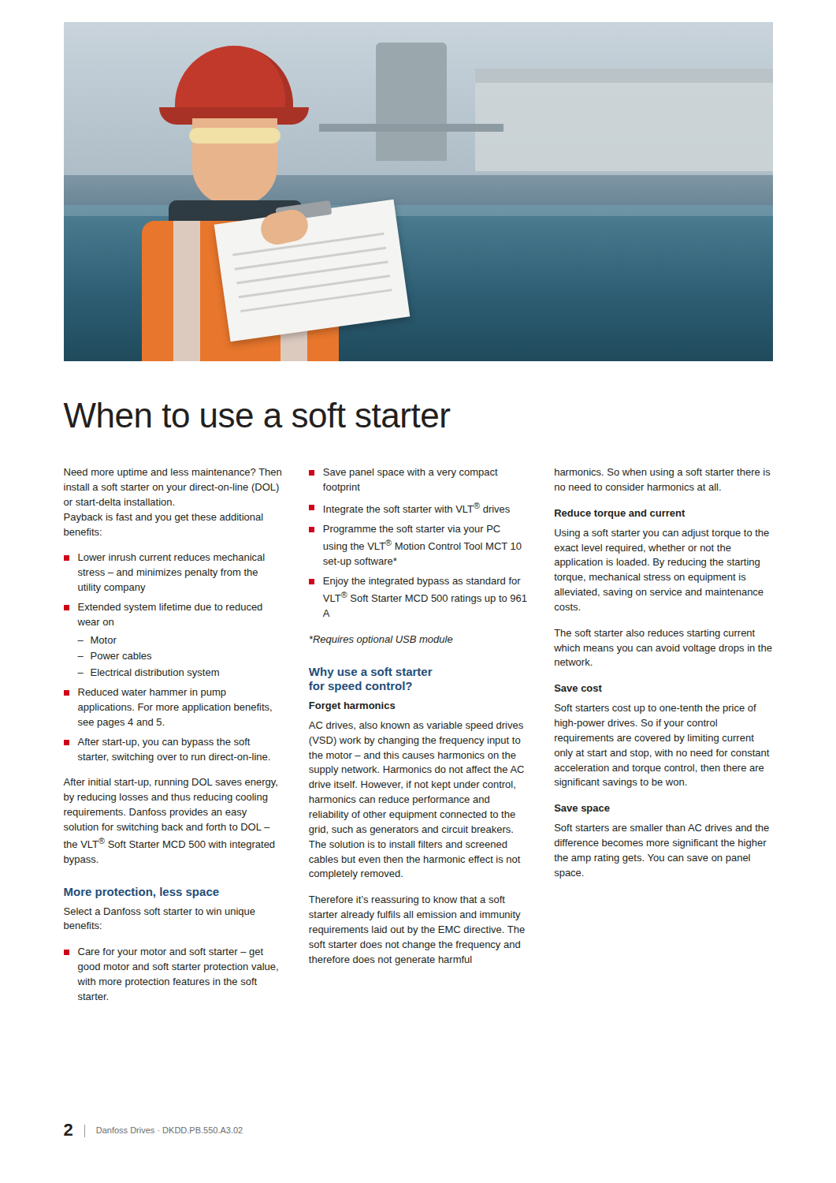When to use a soft starter
Need more uptime and less maintenance? Then install a soft starter on your direct-on-line (DOL) or start-delta installation.
Payback is fast and you get these additional benefits:
Lower inrush current reduces mechanical stress – and minimizes penalty from the utility company
Extended system lifetime due to reduced wear on
Motor
Power cables
Electrical distribution system
Reduced water hammer in pump applications. For more application benefits, see pages 4 and 5.
After start-up, you can bypass the soft starter, switching over to run direct-on-line.
After initial start-up, running DOL saves energy, by reducing losses and thus reducing cooling requirements. Danfoss provides an easy solution for switching back and forth to DOL – the VLT® Soft Starter MCD 500 with integrated bypass.
More protection, less space
Select a Danfoss soft starter to win unique benefits:
Care for your motor and soft starter – get good motor and soft starter protection value, with more protection features in the soft starter.
Save panel space with a very compact footprint
Integrate the soft starter with VLT® drives
Programme the soft starter via your PC using the VLT® Motion Control Tool MCT 10 set-up software*
Enjoy the integrated bypass as standard for VLT® Soft Starter MCD 500 ratings up to 961 A
*Requires optional USB module
Why use a soft starter
for speed control?
Forget harmonics
AC drives, also known as variable speed drives (VSD) work by changing the frequency input to the motor – and this causes harmonics on the supply network. Harmonics do not affect the AC drive itself. However, if not kept under control, harmonics can reduce performance and reliability of other equipment connected to the grid, such as generators and circuit breakers. The solution is to install filters and screened cables but even then the harmonic effect is not completely removed.
Therefore it’s reassuring to know that a soft starter already fulfils all emission and immunity requirements laid out by the EMC directive. The soft starter does not change the frequency and therefore does not generate harmful
harmonics. So when using a soft starter there is no need to consider harmonics at all.
Reduce torque and current
Using a soft starter you can adjust torque to the exact level required, whether or not the application is loaded. By reducing the starting torque, mechanical stress on equipment is alleviated, saving on service and maintenance costs.
The soft starter also reduces starting current which means you can avoid voltage drops in the network.
Save cost
Soft starters cost up to one-tenth the price of high-power drives. So if your control requirements are covered by limiting current only at start and stop, with no need for constant acceleration and torque control, then there are significant savings to be won.
Save space
Soft starters are smaller than AC drives and the difference becomes more significant the higher the amp rating gets. You can save on panel space.
2 Danfoss Drives · DKDD.PB.550.A3.02